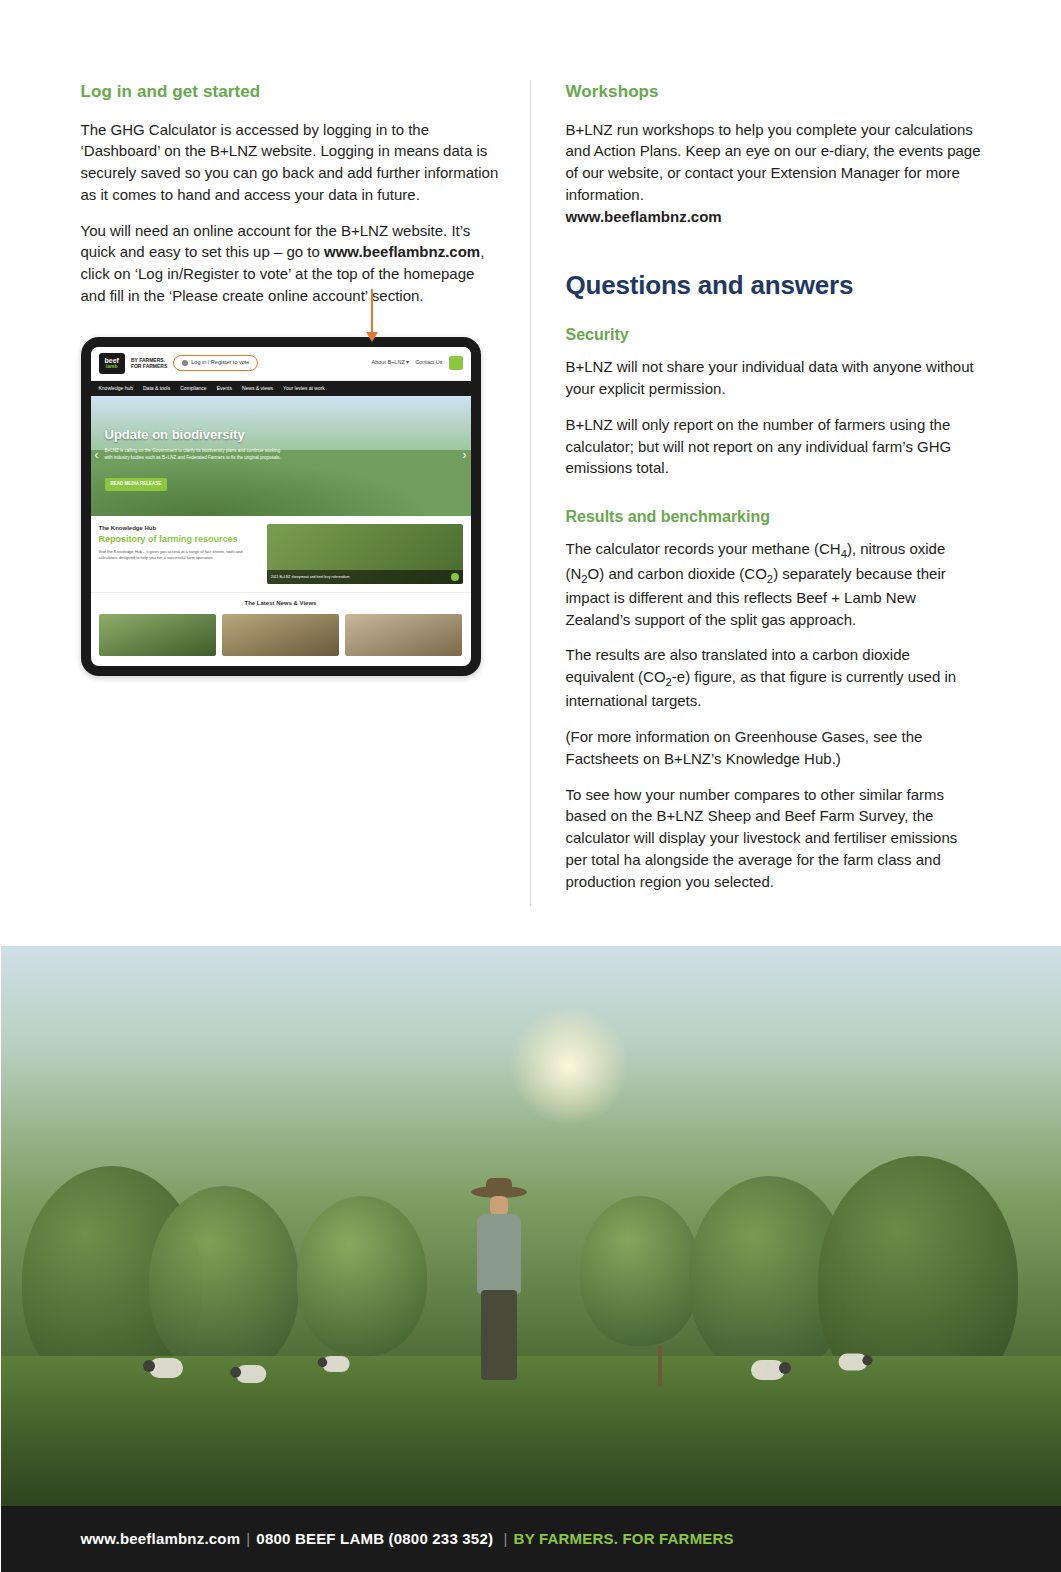Log in and get started
The GHG Calculator is accessed by logging in to the ‘Dashboard’ on the B+LNZ website. Logging in means data is securely saved so you can go back and add further information as it comes to hand and access your data in future.
You will need an online account for the B+LNZ website. It’s quick and easy to set this up – go to www.beeflambnz.com, click on ‘Log in/Register to vote’ at the top of the homepage and fill in the ‘Please create online account’ section.
beeflamb
BY FARMERS.
FOR FARMERS
Log in / Register to vote
About B+LNZ ▾ Contact Us
Knowledge hub Data & tools Compliance Events News & views Your levies at work
‹ ›
Update on biodiversity
B+LNZ is calling on the Government to clarify its biodiversity plans and continue working with industry bodies such as B+LNZ and Federated Farmers to fix the original proposals.
READ MEDIA RELEASE
The Knowledge Hub
Repository of farming resources
Visit the Knowledge Hub – it gives you access to a range of fact sheets, tools and calculators designed to help you run a successful farm operation.
2021 B+LNZ sheepmeat and beef levy referendum
The Latest News & Views
Workshops
B+LNZ run workshops to help you complete your calculations and Action Plans. Keep an eye on our e-diary, the events page of our website, or contact your Extension Manager for more information.
www.beeflambnz.com
Questions and answers
Security
B+LNZ will not share your individual data with anyone without your explicit permission.
B+LNZ will only report on the number of farmers using the calculator; but will not report on any individual farm’s GHG emissions total.
Results and benchmarking
The calculator records your methane (CH4), nitrous oxide (N2O) and carbon dioxide (CO2) separately because their impact is different and this reflects Beef + Lamb New Zealand’s support of the split gas approach.
The results are also translated into a carbon dioxide equivalent (CO2-e) figure, as that figure is currently used in international targets.
(For more information on Greenhouse Gases, see the Factsheets on B+LNZ’s Knowledge Hub.)
To see how your number compares to other similar farms based on the B+LNZ Sheep and Beef Farm Survey, the calculator will display your livestock and fertiliser emissions per total ha alongside the average for the farm class and production region you selected.
www.beeflambnz.com|0800 BEEF LAMB (0800 233 352) |BY FARMERS. FOR FARMERS